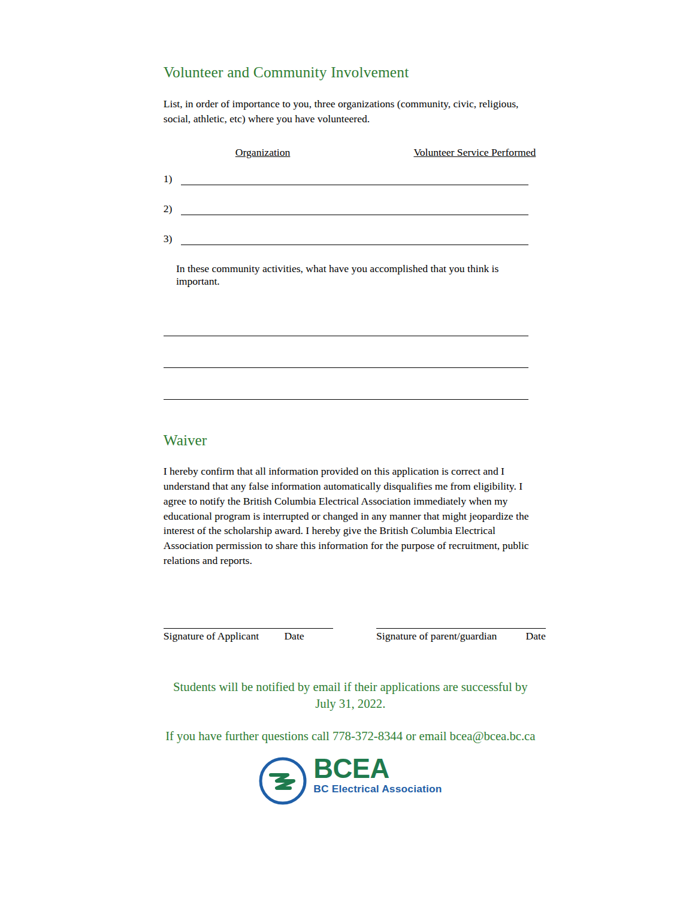Volunteer and Community Involvement
List, in order of importance to you, three organizations (community, civic, religious, social, athletic, etc) where you have volunteered.
Organization Volunteer Service Performed
1)
2)
3)
In these community activities, what have you accomplished that you think is important.
Waiver
I hereby confirm that all information provided on this application is correct and I understand that any false information automatically disqualifies me from eligibility. I agree to notify the British Columbia Electrical Association immediately when my educational program is interrupted or changed in any manner that might jeopardize the interest of the scholarship award. I hereby give the British Columbia Electrical Association permission to share this information for the purpose of recruitment, public relations and reports.
Signature of Applicant Date Signature of parent/guardian Date
Students will be notified by email if their applications are successful by
July 31, 2022.
If you have further questions call 778-372-8344 or email bcea@bcea.bc.ca
BCEA
BC Electrical Association